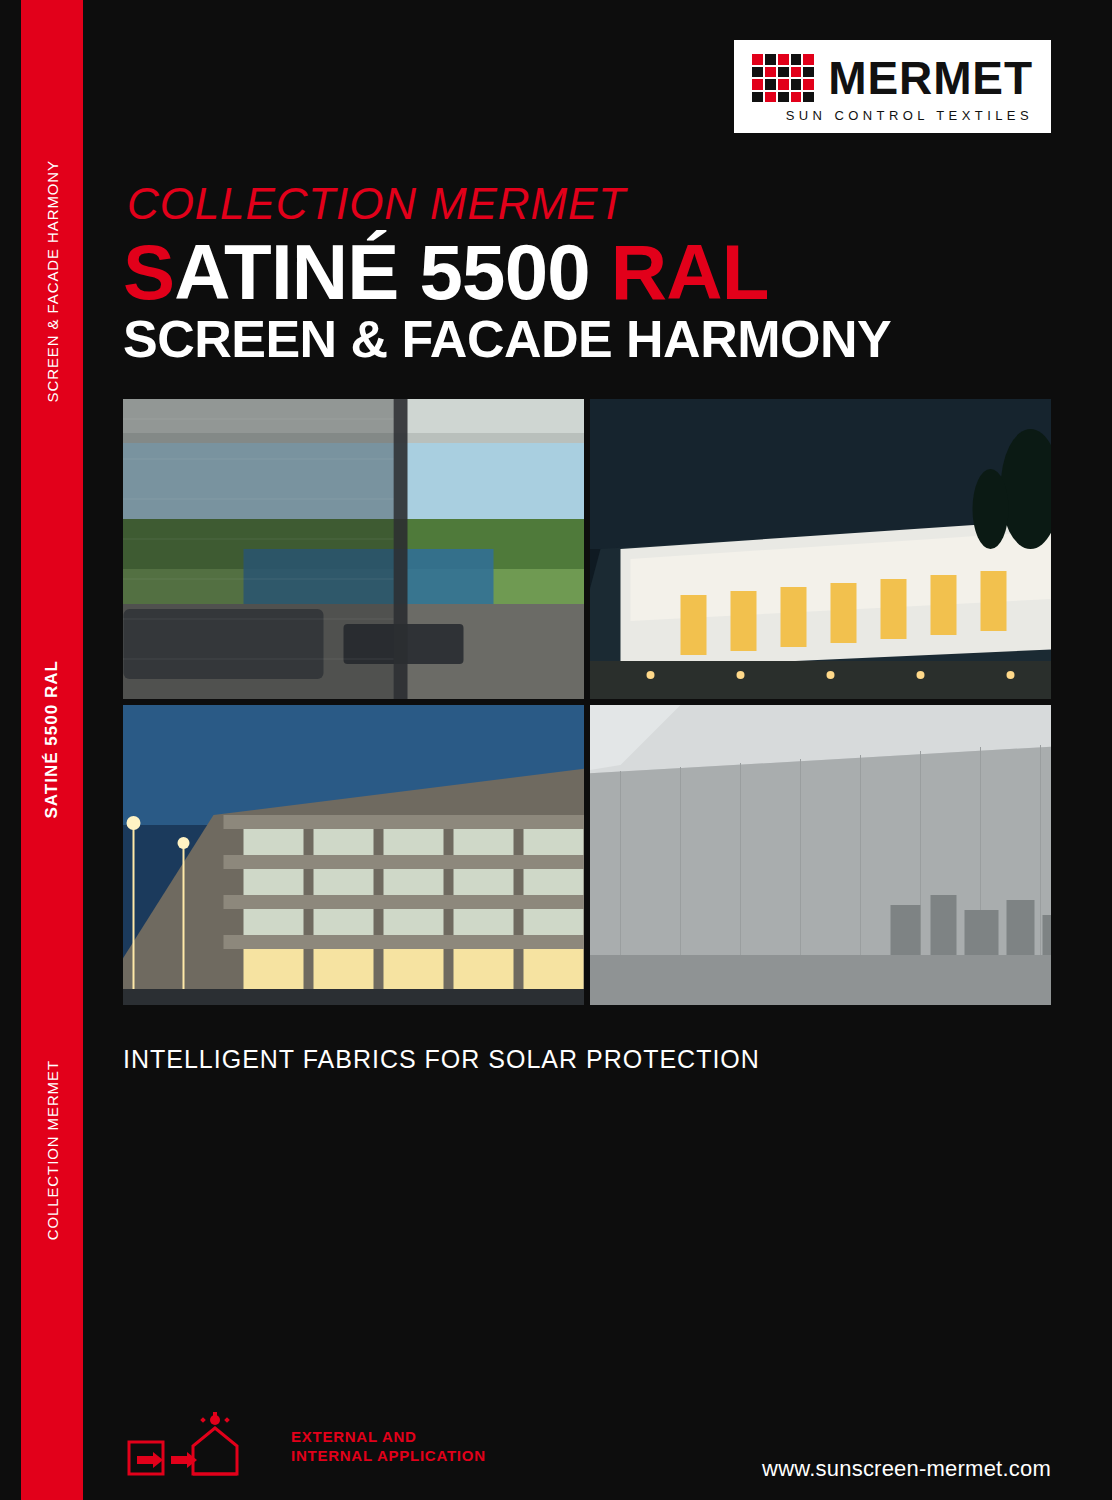Screen & Facade Harmony Satiné 5500 RAL Collection Mermet
MERMET
Sun Control Textiles
COLLECTION MERMET
SATINÉ 5500 RAL
SCREEN & FACADE HARMONY
Intelligent fabrics for solar protection
External and
internal application
www.sunscreen-mermet.com